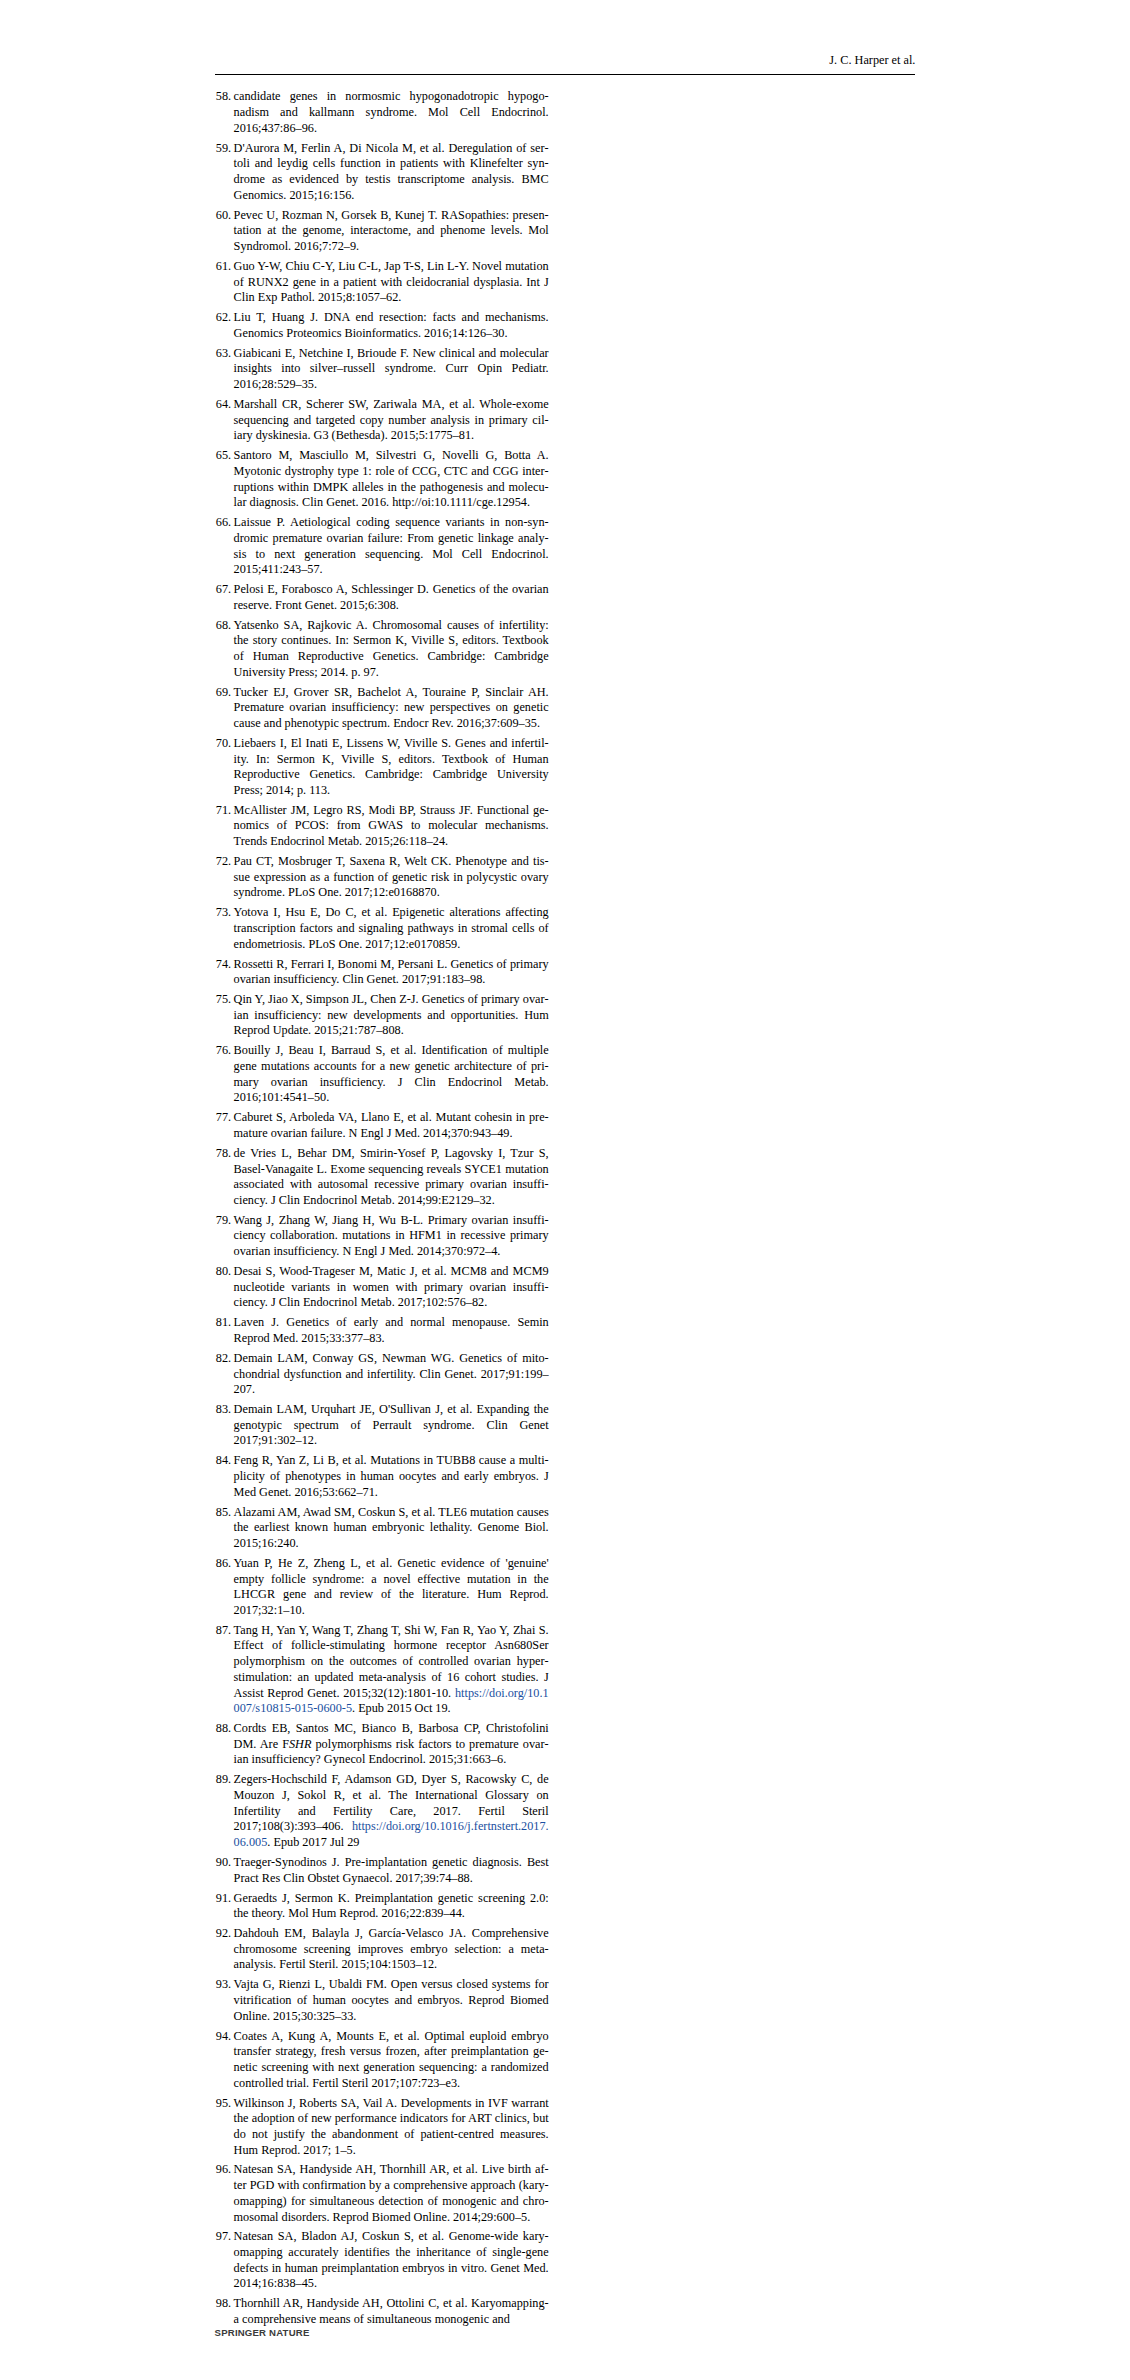J. C. Harper et al.
58. candidate genes in normosmic hypogonadotropic hypogonadism and kallmann syndrome. Mol Cell Endocrinol. 2016;437:86–96.
59. D'Aurora M, Ferlin A, Di Nicola M, et al. Deregulation of sertoli and leydig cells function in patients with Klinefelter syndrome as evidenced by testis transcriptome analysis. BMC Genomics. 2015;16:156.
60. Pevec U, Rozman N, Gorsek B, Kunej T. RASopathies: presentation at the genome, interactome, and phenome levels. Mol Syndromol. 2016;7:72–9.
61. Guo Y-W, Chiu C-Y, Liu C-L, Jap T-S, Lin L-Y. Novel mutation of RUNX2 gene in a patient with cleidocranial dysplasia. Int J Clin Exp Pathol. 2015;8:1057–62.
62. Liu T, Huang J. DNA end resection: facts and mechanisms. Genomics Proteomics Bioinformatics. 2016;14:126–30.
63. Giabicani E, Netchine I, Brioude F. New clinical and molecular insights into silver–russell syndrome. Curr Opin Pediatr. 2016;28:529–35.
64. Marshall CR, Scherer SW, Zariwala MA, et al. Whole-exome sequencing and targeted copy number analysis in primary ciliary dyskinesia. G3 (Bethesda). 2015;5:1775–81.
65. Santoro M, Masciullo M, Silvestri G, Novelli G, Botta A. Myotonic dystrophy type 1: role of CCG, CTC and CGG interruptions within DMPK alleles in the pathogenesis and molecular diagnosis. Clin Genet. 2016. http://oi:10.1111/cge.12954.
66. Laissue P. Aetiological coding sequence variants in non-syndromic premature ovarian failure: From genetic linkage analysis to next generation sequencing. Mol Cell Endocrinol. 2015;411:243–57.
67. Pelosi E, Forabosco A, Schlessinger D. Genetics of the ovarian reserve. Front Genet. 2015;6:308.
68. Yatsenko SA, Rajkovic A. Chromosomal causes of infertility: the story continues. In: Sermon K, Viville S, editors. Textbook of Human Reproductive Genetics. Cambridge: Cambridge University Press; 2014. p. 97.
69. Tucker EJ, Grover SR, Bachelot A, Touraine P, Sinclair AH. Premature ovarian insufficiency: new perspectives on genetic cause and phenotypic spectrum. Endocr Rev. 2016;37:609–35.
70. Liebaers I, El Inati E, Lissens W, Viville S. Genes and infertility. In: Sermon K, Viville S, editors. Textbook of Human Reproductive Genetics. Cambridge: Cambridge University Press; 2014; p. 113.
71. McAllister JM, Legro RS, Modi BP, Strauss JF. Functional genomics of PCOS: from GWAS to molecular mechanisms. Trends Endocrinol Metab. 2015;26:118–24.
72. Pau CT, Mosbruger T, Saxena R, Welt CK. Phenotype and tissue expression as a function of genetic risk in polycystic ovary syndrome. PLoS One. 2017;12:e0168870.
73. Yotova I, Hsu E, Do C, et al. Epigenetic alterations affecting transcription factors and signaling pathways in stromal cells of endometriosis. PLoS One. 2017;12:e0170859.
74. Rossetti R, Ferrari I, Bonomi M, Persani L. Genetics of primary ovarian insufficiency. Clin Genet. 2017;91:183–98.
75. Qin Y, Jiao X, Simpson JL, Chen Z-J. Genetics of primary ovarian insufficiency: new developments and opportunities. Hum Reprod Update. 2015;21:787–808.
76. Bouilly J, Beau I, Barraud S, et al. Identification of multiple gene mutations accounts for a new genetic architecture of primary ovarian insufficiency. J Clin Endocrinol Metab. 2016;101:4541–50.
77. Caburet S, Arboleda VA, Llano E, et al. Mutant cohesin in premature ovarian failure. N Engl J Med. 2014;370:943–49.
78. de Vries L, Behar DM, Smirin-Yosef P, Lagovsky I, Tzur S, Basel-Vanagaite L. Exome sequencing reveals SYCE1 mutation associated with autosomal recessive primary ovarian insufficiency. J Clin Endocrinol Metab. 2014;99:E2129–32.
79. Wang J, Zhang W, Jiang H, Wu B-L. Primary ovarian insufficiency collaboration. mutations in HFM1 in recessive primary ovarian insufficiency. N Engl J Med. 2014;370:972–4.
80. Desai S, Wood-Trageser M, Matic J, et al. MCM8 and MCM9 nucleotide variants in women with primary ovarian insufficiency. J Clin Endocrinol Metab. 2017;102:576–82.
81. Laven J. Genetics of early and normal menopause. Semin Reprod Med. 2015;33:377–83.
82. Demain LAM, Conway GS, Newman WG. Genetics of mitochondrial dysfunction and infertility. Clin Genet. 2017;91:199–207.
83. Demain LAM, Urquhart JE, O'Sullivan J, et al. Expanding the genotypic spectrum of Perrault syndrome. Clin Genet 2017;91:302–12.
84. Feng R, Yan Z, Li B, et al. Mutations in TUBB8 cause a multiplicity of phenotypes in human oocytes and early embryos. J Med Genet. 2016;53:662–71.
85. Alazami AM, Awad SM, Coskun S, et al. TLE6 mutation causes the earliest known human embryonic lethality. Genome Biol. 2015;16:240.
86. Yuan P, He Z, Zheng L, et al. Genetic evidence of 'genuine' empty follicle syndrome: a novel effective mutation in the LHCGR gene and review of the literature. Hum Reprod. 2017;32:1–10.
87. Tang H, Yan Y, Wang T, Zhang T, Shi W, Fan R, Yao Y, Zhai S. Effect of follicle-stimulating hormone receptor Asn680Ser polymorphism on the outcomes of controlled ovarian hyperstimulation: an updated meta-analysis of 16 cohort studies. J Assist Reprod Genet. 2015;32(12):1801-10. https://doi.org/10.1007/s10815-015-0600-5. Epub 2015 Oct 19.
88. Cordts EB, Santos MC, Bianco B, Barbosa CP, Christofolini DM. Are FSHR polymorphisms risk factors to premature ovarian insufficiency? Gynecol Endocrinol. 2015;31:663–6.
89. Zegers-Hochschild F, Adamson GD, Dyer S, Racowsky C, de Mouzon J, Sokol R, et al. The International Glossary on Infertility and Fertility Care, 2017. Fertil Steril 2017;108(3):393–406. https://doi.org/10.1016/j.fertnstert.2017.06.005. Epub 2017 Jul 29
90. Traeger-Synodinos J. Pre-implantation genetic diagnosis. Best Pract Res Clin Obstet Gynaecol. 2017;39:74–88.
91. Geraedts J, Sermon K. Preimplantation genetic screening 2.0: the theory. Mol Hum Reprod. 2016;22:839–44.
92. Dahdouh EM, Balayla J, García-Velasco JA. Comprehensive chromosome screening improves embryo selection: a meta-analysis. Fertil Steril. 2015;104:1503–12.
93. Vajta G, Rienzi L, Ubaldi FM. Open versus closed systems for vitrification of human oocytes and embryos. Reprod Biomed Online. 2015;30:325–33.
94. Coates A, Kung A, Mounts E, et al. Optimal euploid embryo transfer strategy, fresh versus frozen, after preimplantation genetic screening with next generation sequencing: a randomized controlled trial. Fertil Steril 2017;107:723–e3.
95. Wilkinson J, Roberts SA, Vail A. Developments in IVF warrant the adoption of new performance indicators for ART clinics, but do not justify the abandonment of patient-centred measures. Hum Reprod. 2017; 1–5.
96. Natesan SA, Handyside AH, Thornhill AR, et al. Live birth after PGD with confirmation by a comprehensive approach (karyomapping) for simultaneous detection of monogenic and chromosomal disorders. Reprod Biomed Online. 2014;29:600–5.
97. Natesan SA, Bladon AJ, Coskun S, et al. Genome-wide karyomapping accurately identifies the inheritance of single-gene defects in human preimplantation embryos in vitro. Genet Med. 2014;16:838–45.
98. Thornhill AR, Handyside AH, Ottolini C, et al. Karyomapping-a comprehensive means of simultaneous monogenic and
SPRINGER NATURE